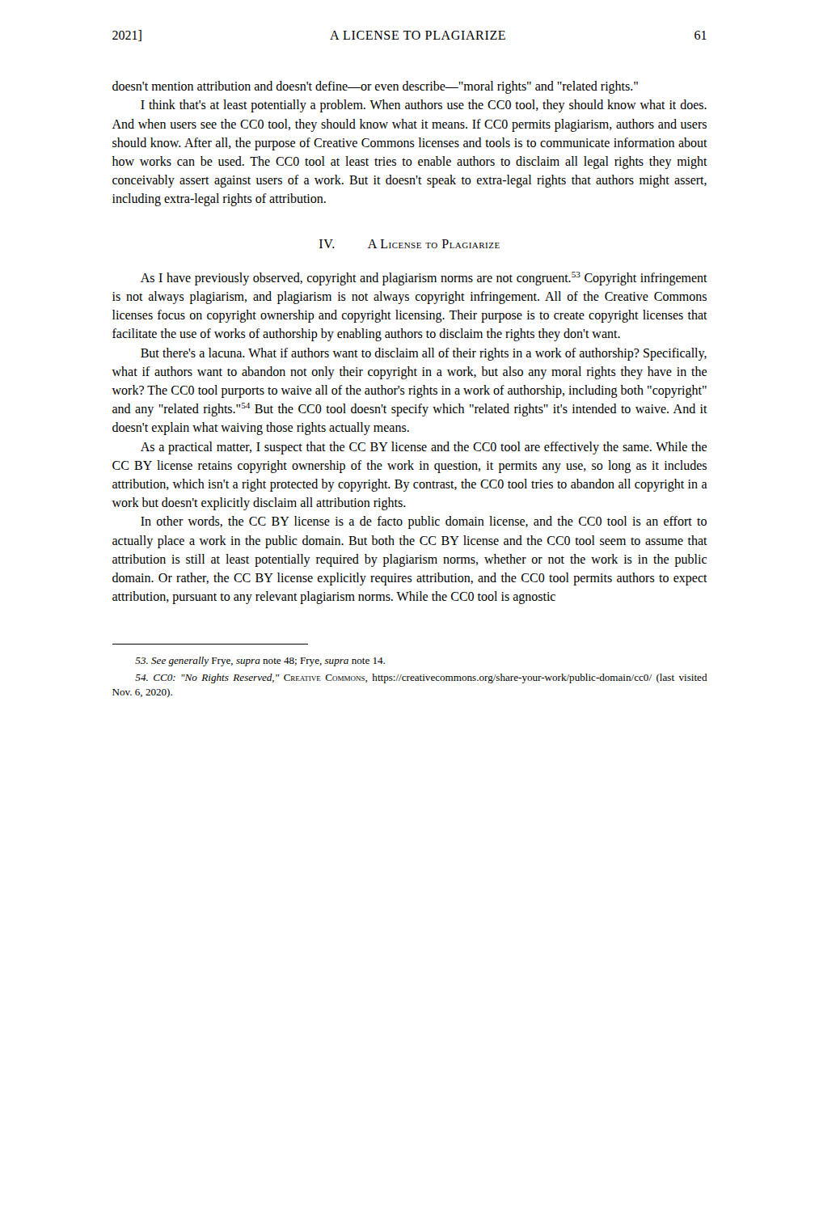2021] A LICENSE TO PLAGIARIZE 61
doesn't mention attribution and doesn't define—or even describe—"moral rights" and "related rights."
I think that's at least potentially a problem. When authors use the CC0 tool, they should know what it does. And when users see the CC0 tool, they should know what it means. If CC0 permits plagiarism, authors and users should know. After all, the purpose of Creative Commons licenses and tools is to communicate information about how works can be used. The CC0 tool at least tries to enable authors to disclaim all legal rights they might conceivably assert against users of a work. But it doesn't speak to extra-legal rights that authors might assert, including extra-legal rights of attribution.
IV. A License to Plagiarize
As I have previously observed, copyright and plagiarism norms are not congruent.53 Copyright infringement is not always plagiarism, and plagiarism is not always copyright infringement. All of the Creative Commons licenses focus on copyright ownership and copyright licensing. Their purpose is to create copyright licenses that facilitate the use of works of authorship by enabling authors to disclaim the rights they don't want.
But there's a lacuna. What if authors want to disclaim all of their rights in a work of authorship? Specifically, what if authors want to abandon not only their copyright in a work, but also any moral rights they have in the work? The CC0 tool purports to waive all of the author's rights in a work of authorship, including both "copyright" and any "related rights."54 But the CC0 tool doesn't specify which "related rights" it's intended to waive. And it doesn't explain what waiving those rights actually means.
As a practical matter, I suspect that the CC BY license and the CC0 tool are effectively the same. While the CC BY license retains copyright ownership of the work in question, it permits any use, so long as it includes attribution, which isn't a right protected by copyright. By contrast, the CC0 tool tries to abandon all copyright in a work but doesn't explicitly disclaim all attribution rights.
In other words, the CC BY license is a de facto public domain license, and the CC0 tool is an effort to actually place a work in the public domain. But both the CC BY license and the CC0 tool seem to assume that attribution is still at least potentially required by plagiarism norms, whether or not the work is in the public domain. Or rather, the CC BY license explicitly requires attribution, and the CC0 tool permits authors to expect attribution, pursuant to any relevant plagiarism norms. While the CC0 tool is agnostic
53. See generally Frye, supra note 48; Frye, supra note 14.
54. CC0: "No Rights Reserved," Creative Commons, https://creativecommons.org/share-your-work/public-domain/cc0/ (last visited Nov. 6, 2020).